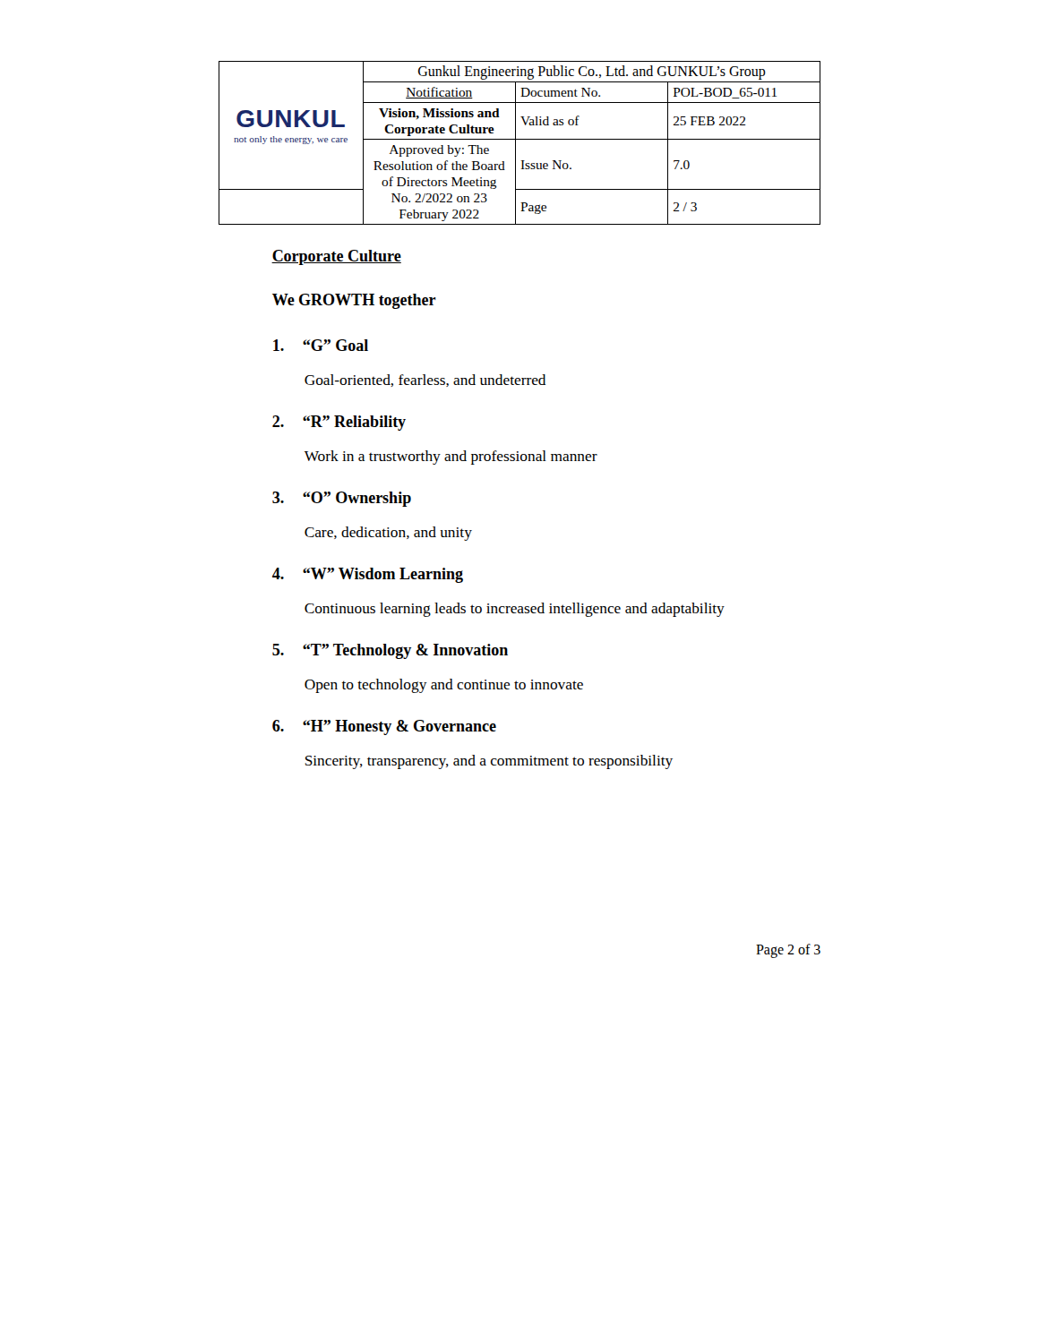| GUNKUL not only the energy, we care | Gunkul Engineering Public Co., Ltd. and GUNKUL’s Group |
| Notification | Document No. | POL-BOD_65-011 |
| Vision, Missions and Corporate Culture | Valid as of | 25 FEB 2022 |
| Approved by: The Resolution of the Board of Directors Meeting No. 2/2022 on 23 February 2022 | Issue No. | 7.0 |
| | Page | 2 / 3 |
Corporate Culture
We GROWTH together
“G” Goal
Goal-oriented, fearless, and undeterred
“R” Reliability
Work in a trustworthy and professional manner
“O” Ownership
Care, dedication, and unity
“W” Wisdom Learning
Continuous learning leads to increased intelligence and adaptability
“T” Technology & Innovation
Open to technology and continue to innovate
“H” Honesty & Governance
Sincerity, transparency, and a commitment to responsibility
Page 2 of 3